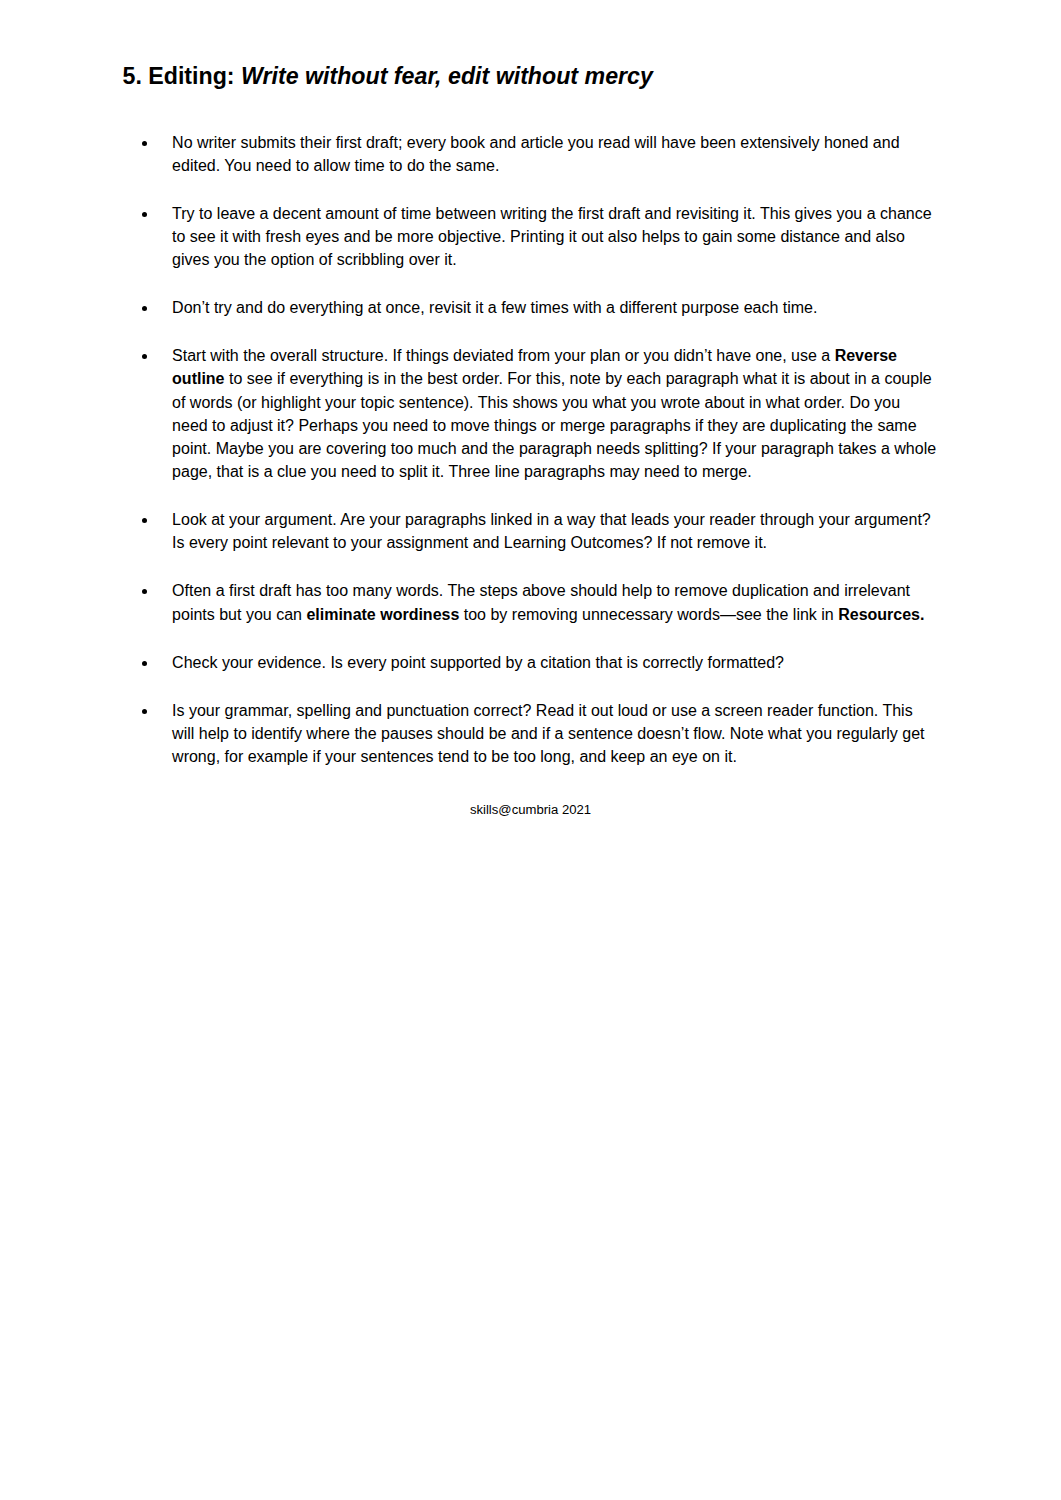5. Editing: Write without fear, edit without mercy
No writer submits their first draft; every book and article you read will have been extensively honed and edited. You need to allow time to do the same.
Try to leave a decent amount of time between writing the first draft and revisiting it. This gives you a chance to see it with fresh eyes and be more objective. Printing it out also helps to gain some distance and also gives you the option of scribbling over it.
Don’t try and do everything at once, revisit it a few times with a different purpose each time.
Start with the overall structure. If things deviated from your plan or you didn’t have one, use a Reverse outline to see if everything is in the best order. For this, note by each paragraph what it is about in a couple of words (or highlight your topic sentence). This shows you what you wrote about in what order. Do you need to adjust it? Perhaps you need to move things or merge paragraphs if they are duplicating the same point. Maybe you are covering too much and the paragraph needs splitting? If your paragraph takes a whole page, that is a clue you need to split it. Three line paragraphs may need to merge.
Look at your argument. Are your paragraphs linked in a way that leads your reader through your argument? Is every point relevant to your assignment and Learning Outcomes? If not remove it.
Often a first draft has too many words. The steps above should help to remove duplication and irrelevant points but you can eliminate wordiness too by removing unnecessary words—see the link in Resources.
Check your evidence. Is every point supported by a citation that is correctly formatted?
Is your grammar, spelling and punctuation correct? Read it out loud or use a screen reader function. This will help to identify where the pauses should be and if a sentence doesn’t flow. Note what you regularly get wrong, for example if your sentences tend to be too long, and keep an eye on it.
skills@cumbria 2021